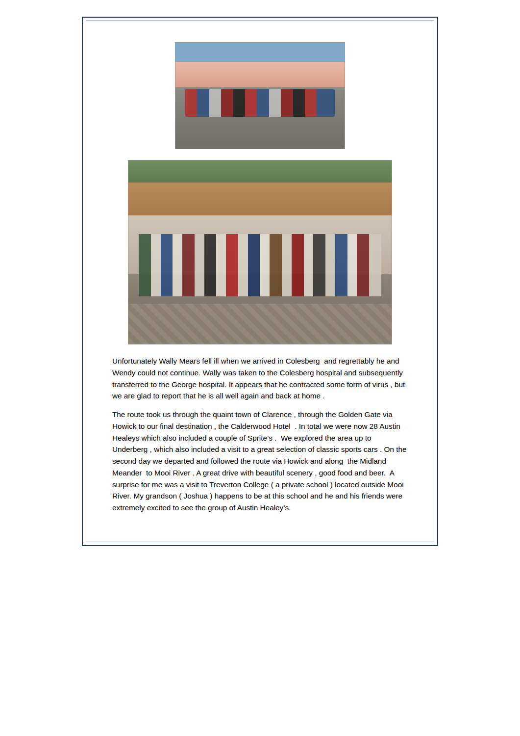Unfortunately Wally Mears fell ill when we arrived in Colesberg and regrettably he and Wendy could not continue. Wally was taken to the Colesberg hospital and subsequently transferred to the George hospital. It appears that he contracted some form of virus , but we are glad to report that he is all well again and back at home .
The route took us through the quaint town of Clarence , through the Golden Gate via Howick to our final destination , the Calderwood Hotel . In total we were now 28 Austin Healeys which also included a couple of Sprite’s . We explored the area up to Underberg , which also included a visit to a great selection of classic sports cars . On the second day we departed and followed the route via Howick and along the Midland Meander to Mooi River . A great drive with beautiful scenery , good food and beer. A surprise for me was a visit to Treverton College ( a private school ) located outside Mooi River. My grandson ( Joshua ) happens to be at this school and he and his friends were extremely excited to see the group of Austin Healey’s.